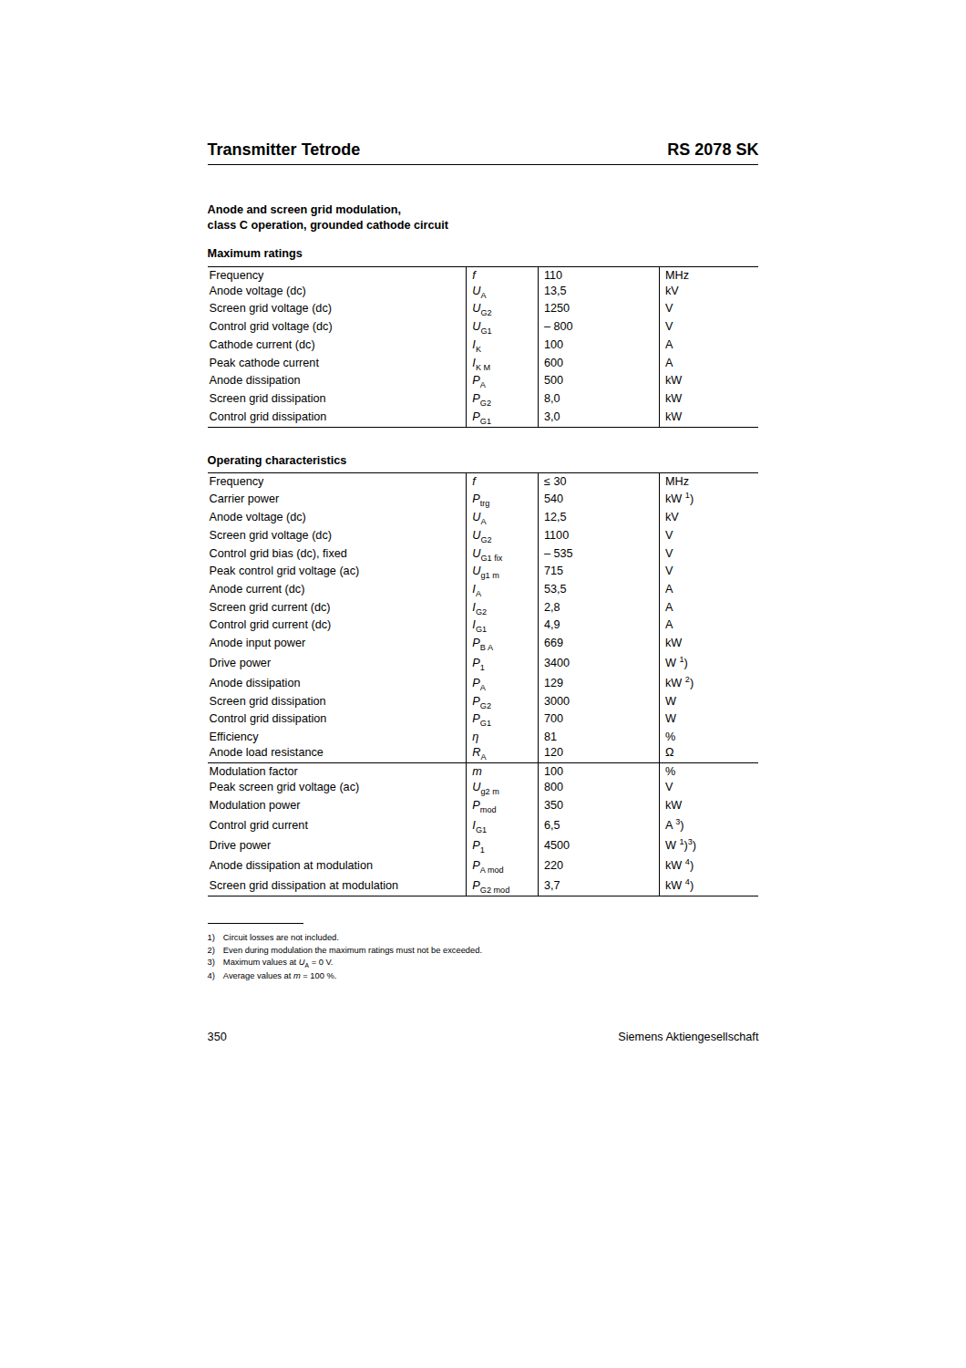Transmitter Tetrode
RS 2078 SK
Anode and screen grid modulation,
class C operation, grounded cathode circuit
Maximum ratings
| Frequency | f | 110 | MHz |
| Anode voltage (dc) | U A | 13,5 | kV |
| Screen grid voltage (dc) | U G2 | 1250 | V |
| Control grid voltage (dc) | U G1 | – 800 | V |
| Cathode current (dc) | I K | 100 | A |
| Peak cathode current | I K M | 600 | A |
| Anode dissipation | P A | 500 | kW |
| Screen grid dissipation | P G2 | 8,0 | kW |
| Control grid dissipation | P G1 | 3,0 | kW |
Operating characteristics
| Frequency | f | ≤ 30 | MHz |
| Carrier power | P trg | 540 | kW 1 ) |
| Anode voltage (dc) | U A | 12,5 | kV |
| Screen grid voltage (dc) | U G2 | 1100 | V |
| Control grid bias (dc), fixed | U G1 fix | – 535 | V |
| Peak control grid voltage (ac) | U g1 m | 715 | V |
| Anode current (dc) | I A | 53,5 | A |
| Screen grid current (dc) | I G2 | 2,8 | A |
| Control grid current (dc) | I G1 | 4,9 | A |
| Anode input power | P B A | 669 | kW |
| Drive power | P 1 | 3400 | W 1 ) |
| Anode dissipation | P A | 129 | kW 2 ) |
| Screen grid dissipation | P G2 | 3000 | W |
| Control grid dissipation | P G1 | 700 | W |
| Efficiency | η | 81 | % |
| Anode load resistance | R A | 120 | Ω |
| Modulation factor | m | 100 | % |
| Peak screen grid voltage (ac) | U g2 m | 800 | V |
| Modulation power | P mod | 350 | kW |
| Control grid current | I G1 | 6,5 | A 3 ) |
| Drive power | P 1 | 4500 | W 1 ) 3 ) |
| Anode dissipation at modulation | P A mod | 220 | kW 4 ) |
| Screen grid dissipation at modulation | P G2 mod | 3,7 | kW 4 ) |
1) Circuit losses are not included.
2) Even during modulation the maximum ratings must not be exceeded.
3) Maximum values at UA = 0 V.
4) Average values at m = 100 %.
350
Siemens Aktiengesellschaft